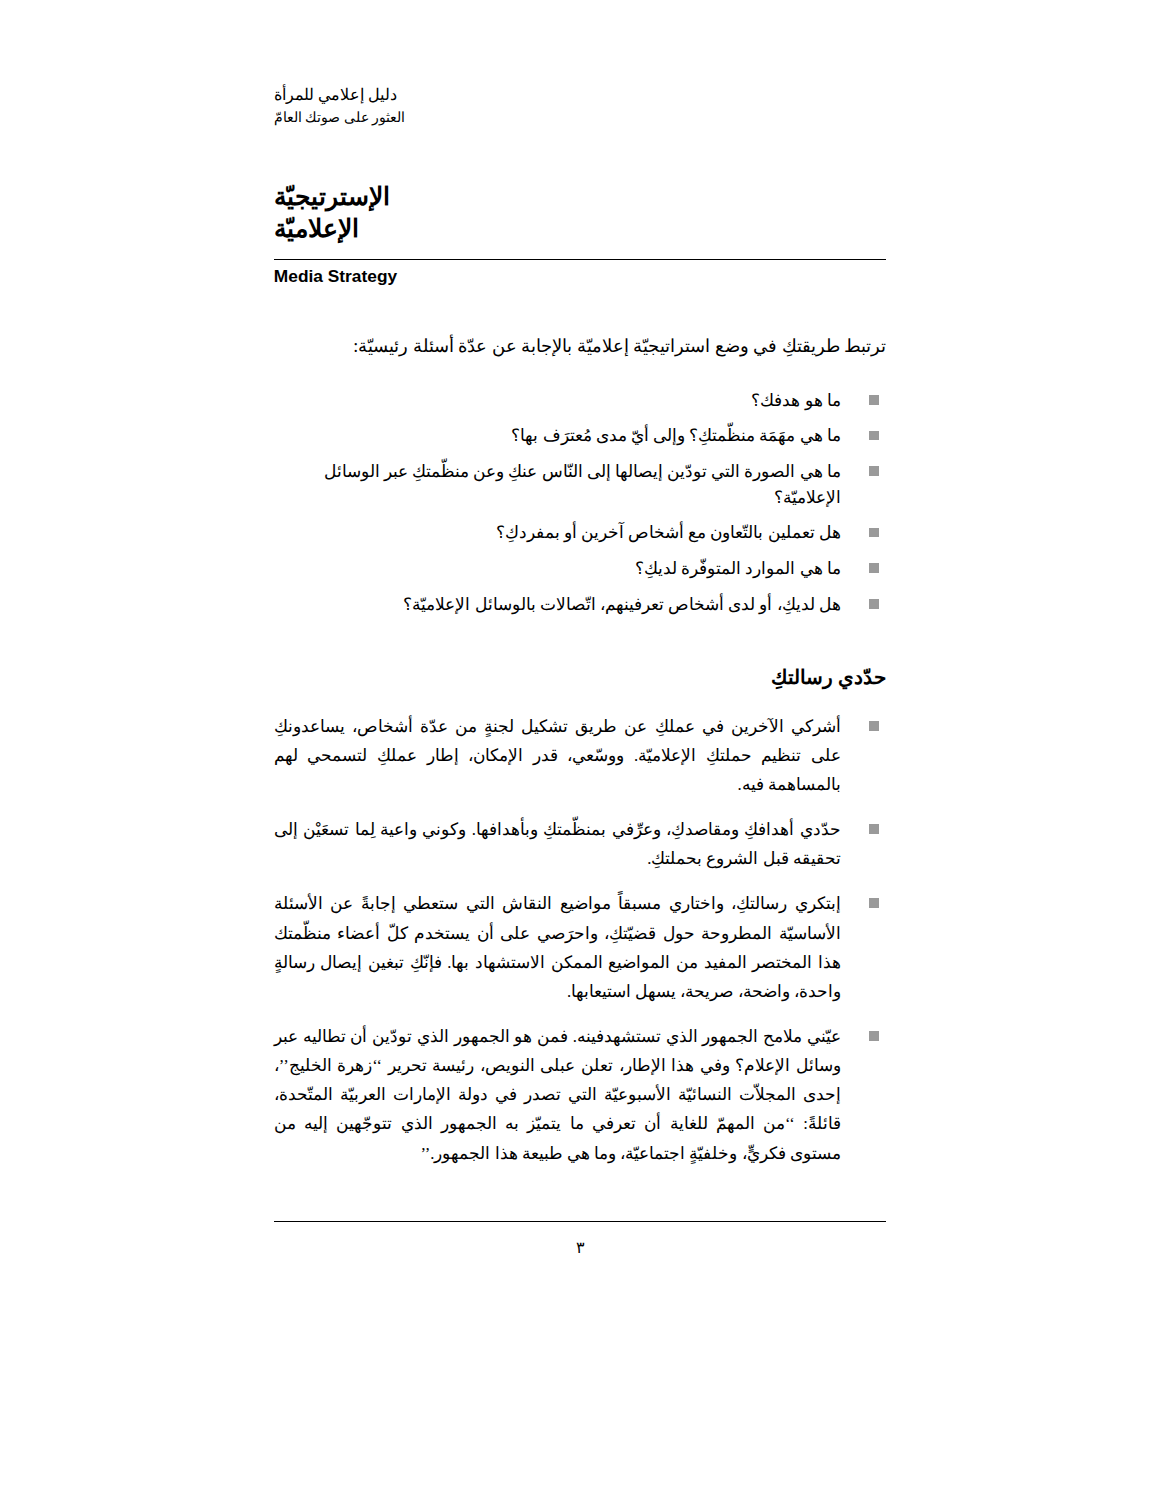دليل إعلامي للمرأة
العثور على صوتك العامّ
الإسترتيجيّة
الإعلاميّة
Media Strategy
ترتبط طريقتكِ في وضع استراتيجيّة إعلاميّة بالإجابة عن عدّة أسئلة رئيسيّة:
ما هو هدفك؟
ما هي مهَمَة منظّمتكِ؟ وإلى أيّ مدى مُعترَف بها؟
ما هي الصورة التي تودّين إيصالها إلى النّاس عنكِ وعن منظّمتكِ عبر الوسائل الإعلاميّة؟
هل تعملين بالتّعاون مع أشخاص آخرين أو بمفردكِ؟
ما هي الموارد المتوفّرة لديكِ؟
هل لديكِ، أو لدى أشخاص تعرفينهم، اتّصالات بالوسائل الإعلاميّة؟
حدّدي رسالتكِ
أشركي الآخرين في عملكِ عن طريق تشكيل لجنةٍ من عدّة أشخاص، يساعدونكِ على تنظيم حملتكِ الإعلاميّة. ووسّعي، قدر الإمكان، إطار عملكِ لتسمحي لهم بالمساهمة فيه.
حدّدي أهدافكِ ومقاصدكِ، وعرِّفي بمنظّمتكِ وبأهدافها. وكوني واعية لِما تسعَيْن إلى تحقيقه قبل الشروع بحملتكِ.
إبتكري رسالتكِ، واختاري مسبقاً مواضيع النقاش التي ستعطي إجابةً عن الأسئلة الأساسيّة المطروحة حول قضيّتكِ، واحرَصي على أن يستخدم كلّ أعضاء منظّمتك هذا المختصر المفيد من المواضيع الممكن الاستشهاد بها. فإنّكِ تبغين إيصال رسالةٍ واحدة، واضحة، صريحة، يسهل استيعابها.
عيّني ملامح الجمهور الذي تستشهدفينه. فمن هو الجمهور الذي تودّين أن تطاليه عبر وسائل الإعلام؟ وفي هذا الإطار، تعلن عبلى النويص، رئيسة تحرير ‘‘زهرة الخليج’’، إحدى المجلاّت النسائيّة الأسبوعيّة التي تصدر في دولة الإمارات العربيّة المتّحدة، قائلةً: ‘‘من المهمّ للغاية أن تعرفي ما يتميّز به الجمهور الذي تتوجّهين إليه من مستوى فكريٍّ، وخلفيّةٍ اجتماعيّة، وما هي طبيعة هذا الجمهور.’’
٣